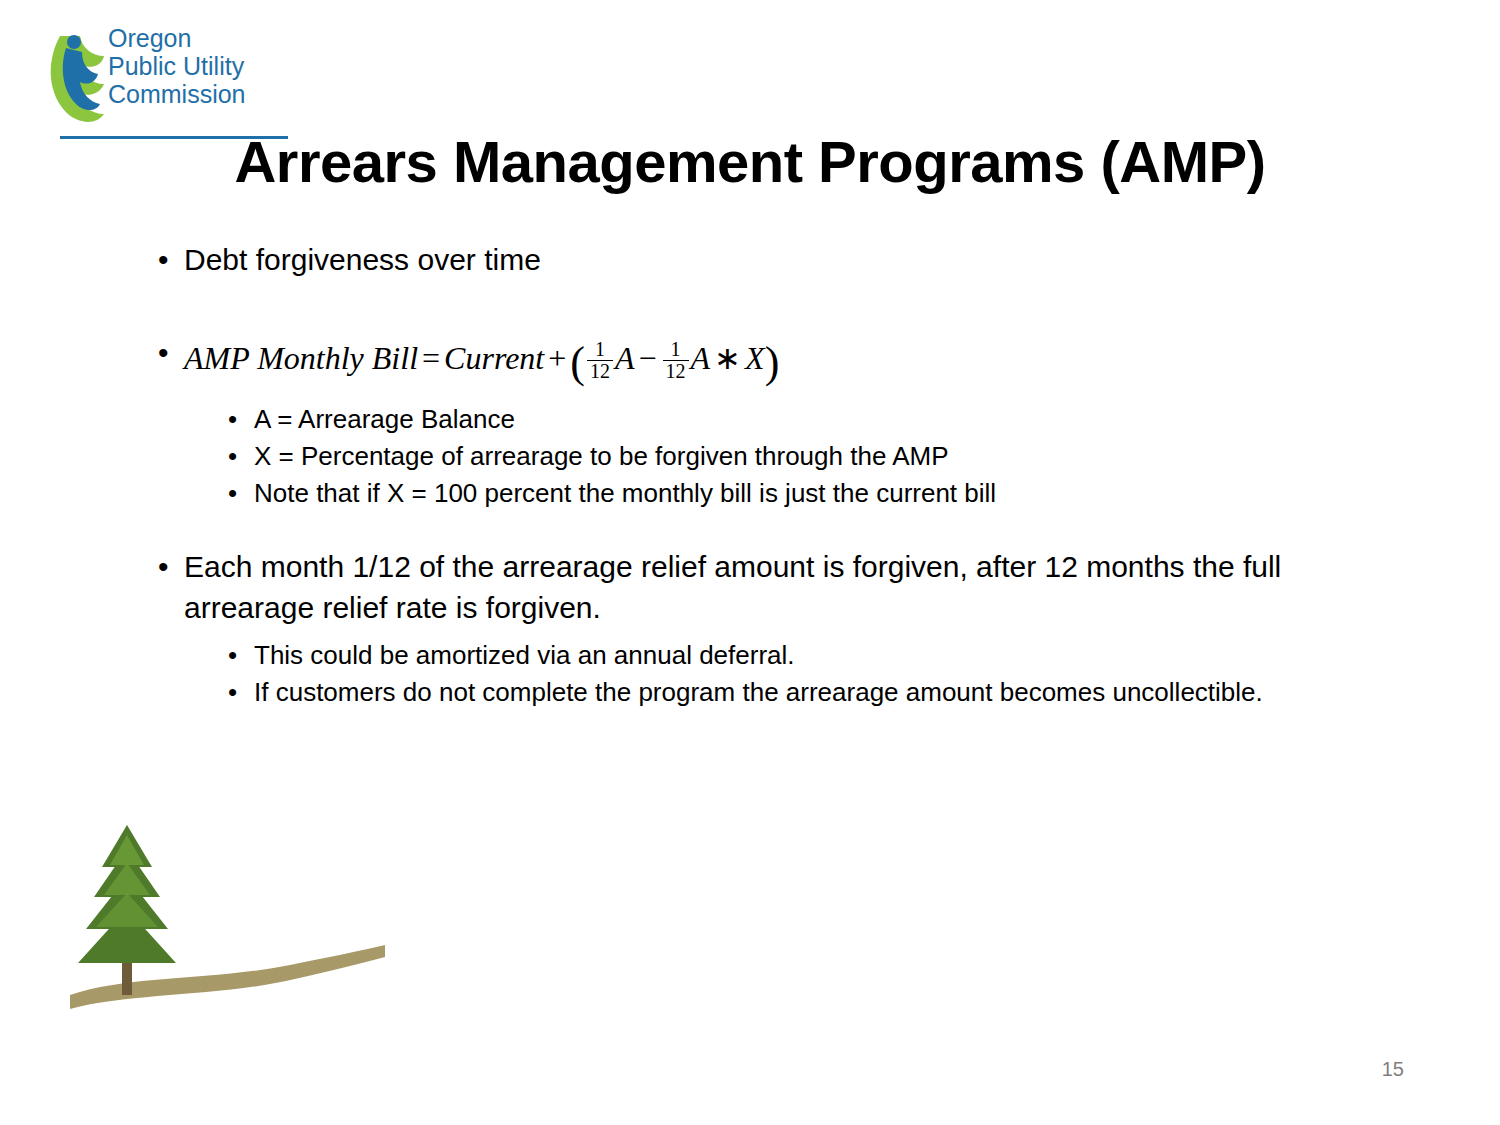Oregon Public Utility Commission
Arrears Management Programs (AMP)
Debt forgiveness over time
AMP Monthly Bill=Current+(112 A−112 A∗X)
A = Arrearage Balance
X = Percentage of arrearage to be forgiven through the AMP
Note that if X = 100 percent the monthly bill is just the current bill
Each month 1/12 of the arrearage relief amount is forgiven, after 12 months the full arrearage relief rate is forgiven.
This could be amortized via an annual deferral.
If customers do not complete the program the arrearage amount becomes uncollectible.
15